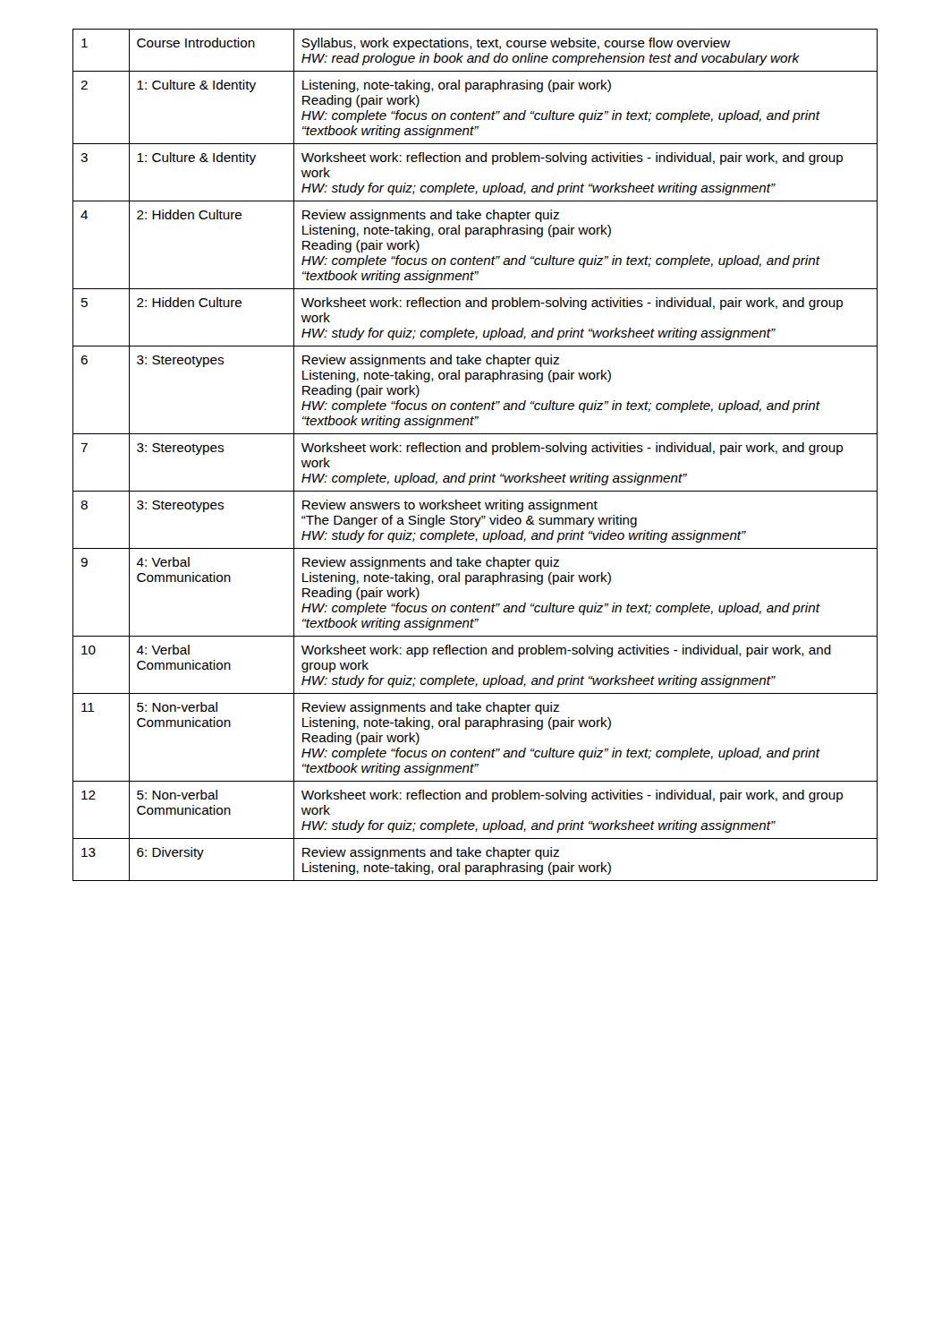| 1 | Course Introduction | Syllabus, work expectations, text, course website, course flow overview HW: read prologue in book and do online comprehension test and vocabulary work |
| 2 | 1: Culture & Identity | Listening, note-taking, oral paraphrasing (pair work) Reading (pair work) HW: complete “focus on content” and “culture quiz” in text; complete, upload, and print “textbook writing assignment” |
| 3 | 1: Culture & Identity | Worksheet work: reflection and problem-solving activities - individual, pair work, and group work HW: study for quiz; complete, upload, and print “worksheet writing assignment” |
| 4 | 2: Hidden Culture | Review assignments and take chapter quiz Listening, note-taking, oral paraphrasing (pair work) Reading (pair work) HW: complete “focus on content” and “culture quiz” in text; complete, upload, and print “textbook writing assignment” |
| 5 | 2: Hidden Culture | Worksheet work: reflection and problem-solving activities - individual, pair work, and group work HW: study for quiz; complete, upload, and print “worksheet writing assignment” |
| 6 | 3: Stereotypes | Review assignments and take chapter quiz Listening, note-taking, oral paraphrasing (pair work) Reading (pair work) HW: complete “focus on content” and “culture quiz” in text; complete, upload, and print “textbook writing assignment” |
| 7 | 3: Stereotypes | Worksheet work: reflection and problem-solving activities - individual, pair work, and group work HW: complete, upload, and print “worksheet writing assignment” |
| 8 | 3: Stereotypes | Review answers to worksheet writing assignment “The Danger of a Single Story” video & summary writing HW: study for quiz; complete, upload, and print “video writing assignment” |
| 9 | 4: Verbal Communication | Review assignments and take chapter quiz Listening, note-taking, oral paraphrasing (pair work) Reading (pair work) HW: complete “focus on content” and “culture quiz” in text; complete, upload, and print “textbook writing assignment” |
| 10 | 4: Verbal Communication | Worksheet work: app reflection and problem-solving activities - individual, pair work, and group work HW: study for quiz; complete, upload, and print “worksheet writing assignment” |
| 11 | 5: Non-verbal Communication | Review assignments and take chapter quiz Listening, note-taking, oral paraphrasing (pair work) Reading (pair work) HW: complete “focus on content” and “culture quiz” in text; complete, upload, and print “textbook writing assignment” |
| 12 | 5: Non-verbal Communication | Worksheet work: reflection and problem-solving activities - individual, pair work, and group work HW: study for quiz; complete, upload, and print “worksheet writing assignment” |
| 13 | 6: Diversity | Review assignments and take chapter quiz Listening, note-taking, oral paraphrasing (pair work) |